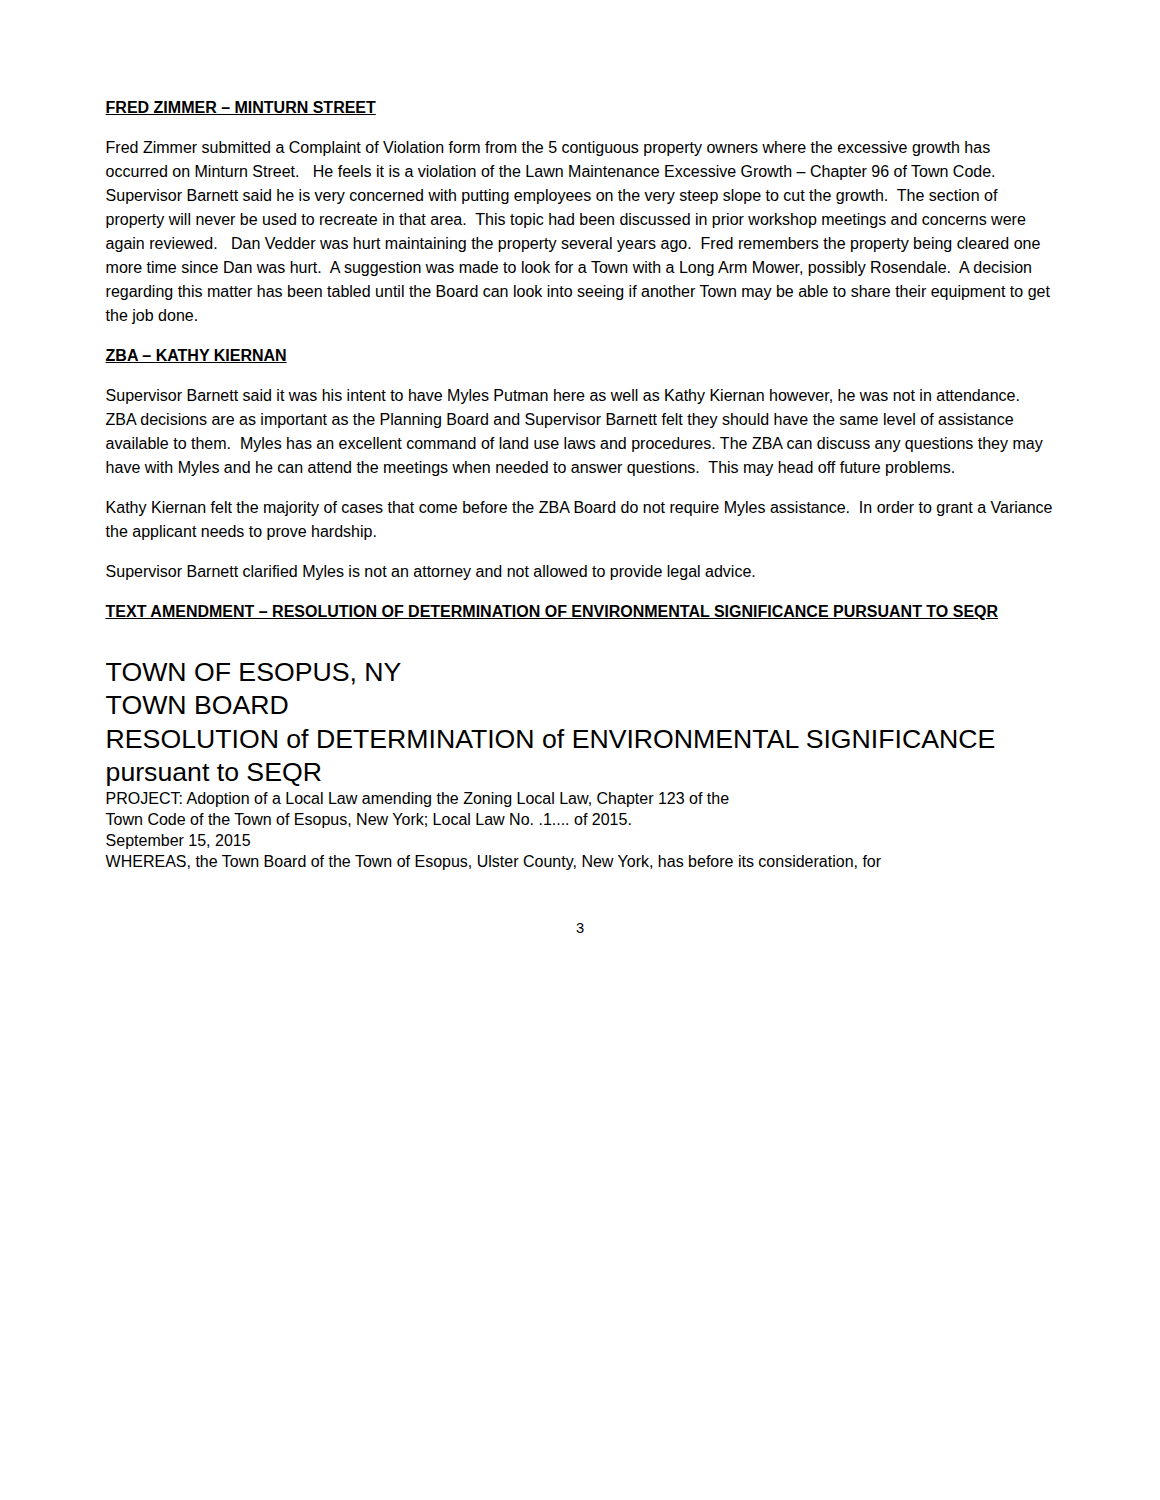FRED ZIMMER – MINTURN STREET
Fred Zimmer submitted a Complaint of Violation form from the 5 contiguous property owners where the excessive growth has occurred on Minturn Street. He feels it is a violation of the Lawn Maintenance Excessive Growth – Chapter 96 of Town Code. Supervisor Barnett said he is very concerned with putting employees on the very steep slope to cut the growth. The section of property will never be used to recreate in that area. This topic had been discussed in prior workshop meetings and concerns were again reviewed. Dan Vedder was hurt maintaining the property several years ago. Fred remembers the property being cleared one more time since Dan was hurt. A suggestion was made to look for a Town with a Long Arm Mower, possibly Rosendale. A decision regarding this matter has been tabled until the Board can look into seeing if another Town may be able to share their equipment to get the job done.
ZBA – KATHY KIERNAN
Supervisor Barnett said it was his intent to have Myles Putman here as well as Kathy Kiernan however, he was not in attendance. ZBA decisions are as important as the Planning Board and Supervisor Barnett felt they should have the same level of assistance available to them. Myles has an excellent command of land use laws and procedures. The ZBA can discuss any questions they may have with Myles and he can attend the meetings when needed to answer questions. This may head off future problems.
Kathy Kiernan felt the majority of cases that come before the ZBA Board do not require Myles assistance. In order to grant a Variance the applicant needs to prove hardship.
Supervisor Barnett clarified Myles is not an attorney and not allowed to provide legal advice.
TEXT AMENDMENT – RESOLUTION OF DETERMINATION OF ENVIRONMENTAL SIGNIFICANCE PURSUANT TO SEQR
TOWN OF ESOPUS, NY
TOWN BOARD
RESOLUTION of DETERMINATION of ENVIRONMENTAL SIGNIFICANCE pursuant to SEQR
PROJECT: Adoption of a Local Law amending the Zoning Local Law, Chapter 123 of the
Town Code of the Town of Esopus, New York; Local Law No. .1.... of 2015.
September 15, 2015
WHEREAS, the Town Board of the Town of Esopus, Ulster County, New York, has before its consideration, for
3